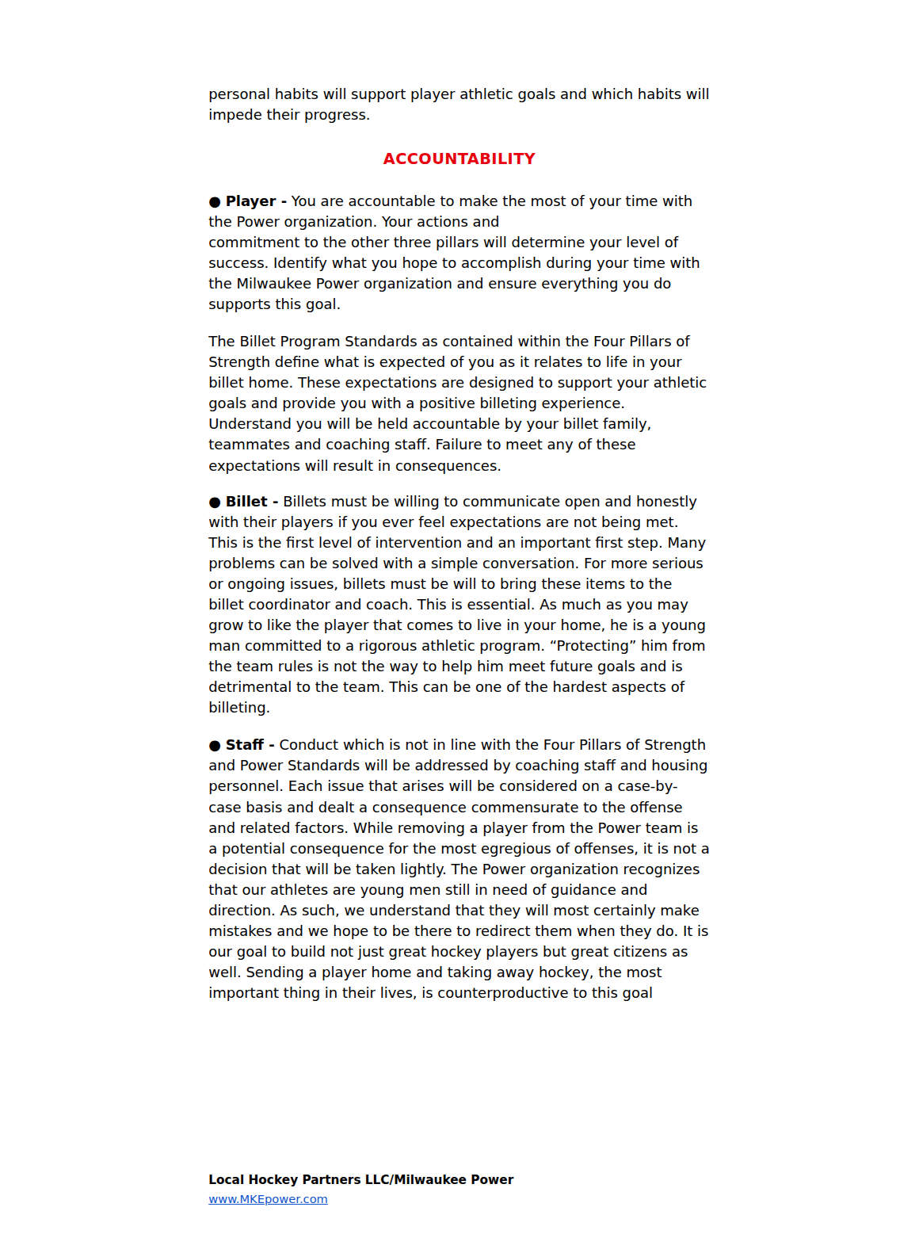personal habits will support player athletic goals and which habits will impede their progress.
ACCOUNTABILITY
● Player - You are accountable to make the most of your time with the Power organization. Your actions and
commitment to the other three pillars will determine your level of success. Identify what you hope to accomplish during your time with the Milwaukee Power organization and ensure everything you do supports this goal.
The Billet Program Standards as contained within the Four Pillars of Strength define what is expected of you as it relates to life in your billet home. These expectations are designed to support your athletic goals and provide you with a positive billeting experience. Understand you will be held accountable by your billet family, teammates and coaching staff. Failure to meet any of these expectations will result in consequences.
● Billet - Billets must be willing to communicate open and honestly with their players if you ever feel expectations are not being met. This is the first level of intervention and an important first step. Many problems can be solved with a simple conversation. For more serious or ongoing issues, billets must be will to bring these items to the billet coordinator and coach. This is essential. As much as you may grow to like the player that comes to live in your home, he is a young man committed to a rigorous athletic program. “Protecting” him from the team rules is not the way to help him meet future goals and is detrimental to the team. This can be one of the hardest aspects of billeting.
● Staff - Conduct which is not in line with the Four Pillars of Strength and Power Standards will be addressed by coaching staff and housing personnel. Each issue that arises will be considered on a case-by-case basis and dealt a consequence commensurate to the offense and related factors. While removing a player from the Power team is a potential consequence for the most egregious of offenses, it is not a decision that will be taken lightly. The Power organization recognizes that our athletes are young men still in need of guidance and direction. As such, we understand that they will most certainly make mistakes and we hope to be there to redirect them when they do. It is our goal to build not just great hockey players but great citizens as well. Sending a player home and taking away hockey, the most important thing in their lives, is counterproductive to this goal
Local Hockey Partners LLC/Milwaukee Power
www.MKEpower.com